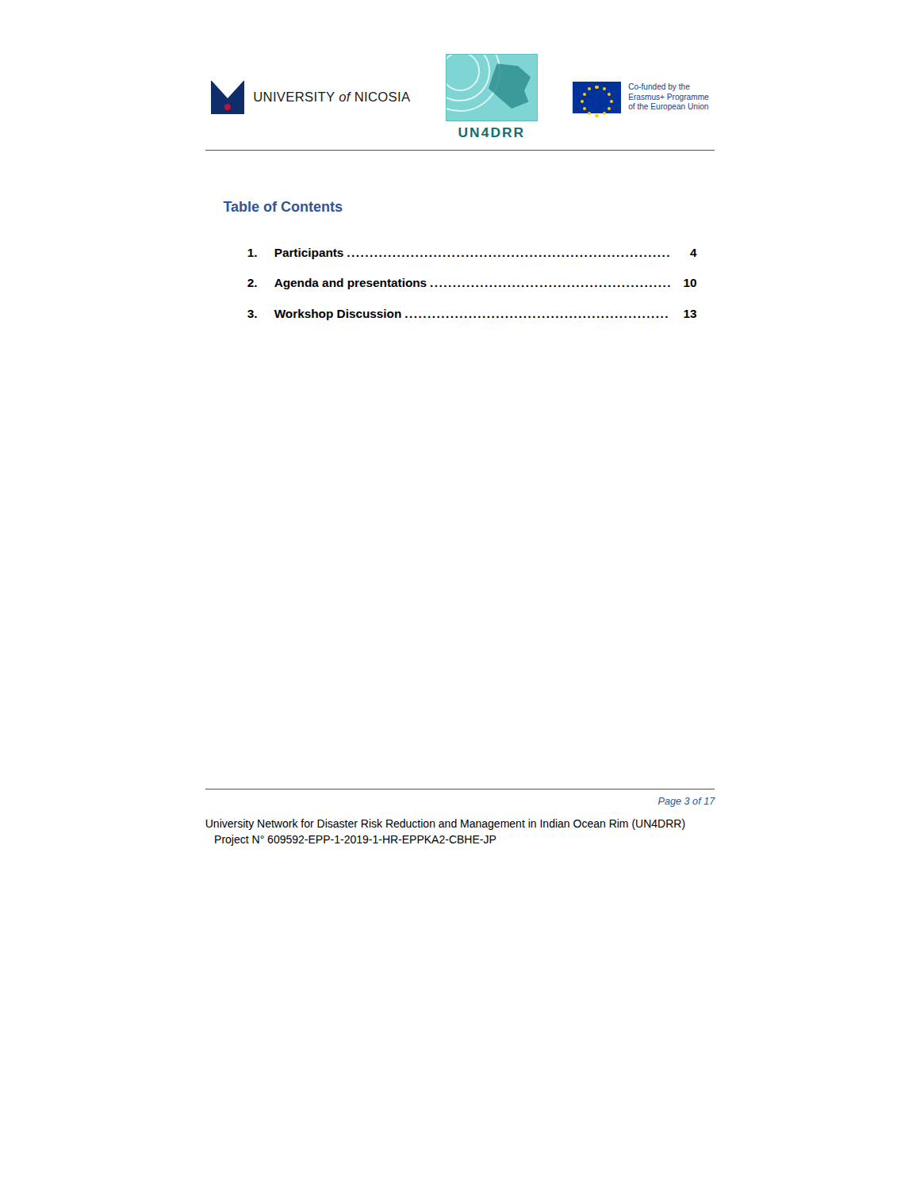UNIVERSITY of NICOSIA
UN4DRR
Co-funded by the
Erasmus+ Programme
of the European Union
Table of Contents
1. Participants ................................................................................................................. 4
2. Agenda and presentations .............................................................................................. 10
3. Workshop Discussion .................................................................................................... 13
Page 3 of 17
University Network for Disaster Risk Reduction and Management in Indian Ocean Rim (UN4DRR)
Project N° 609592-EPP-1-2019-1-HR-EPPKA2-CBHE-JP